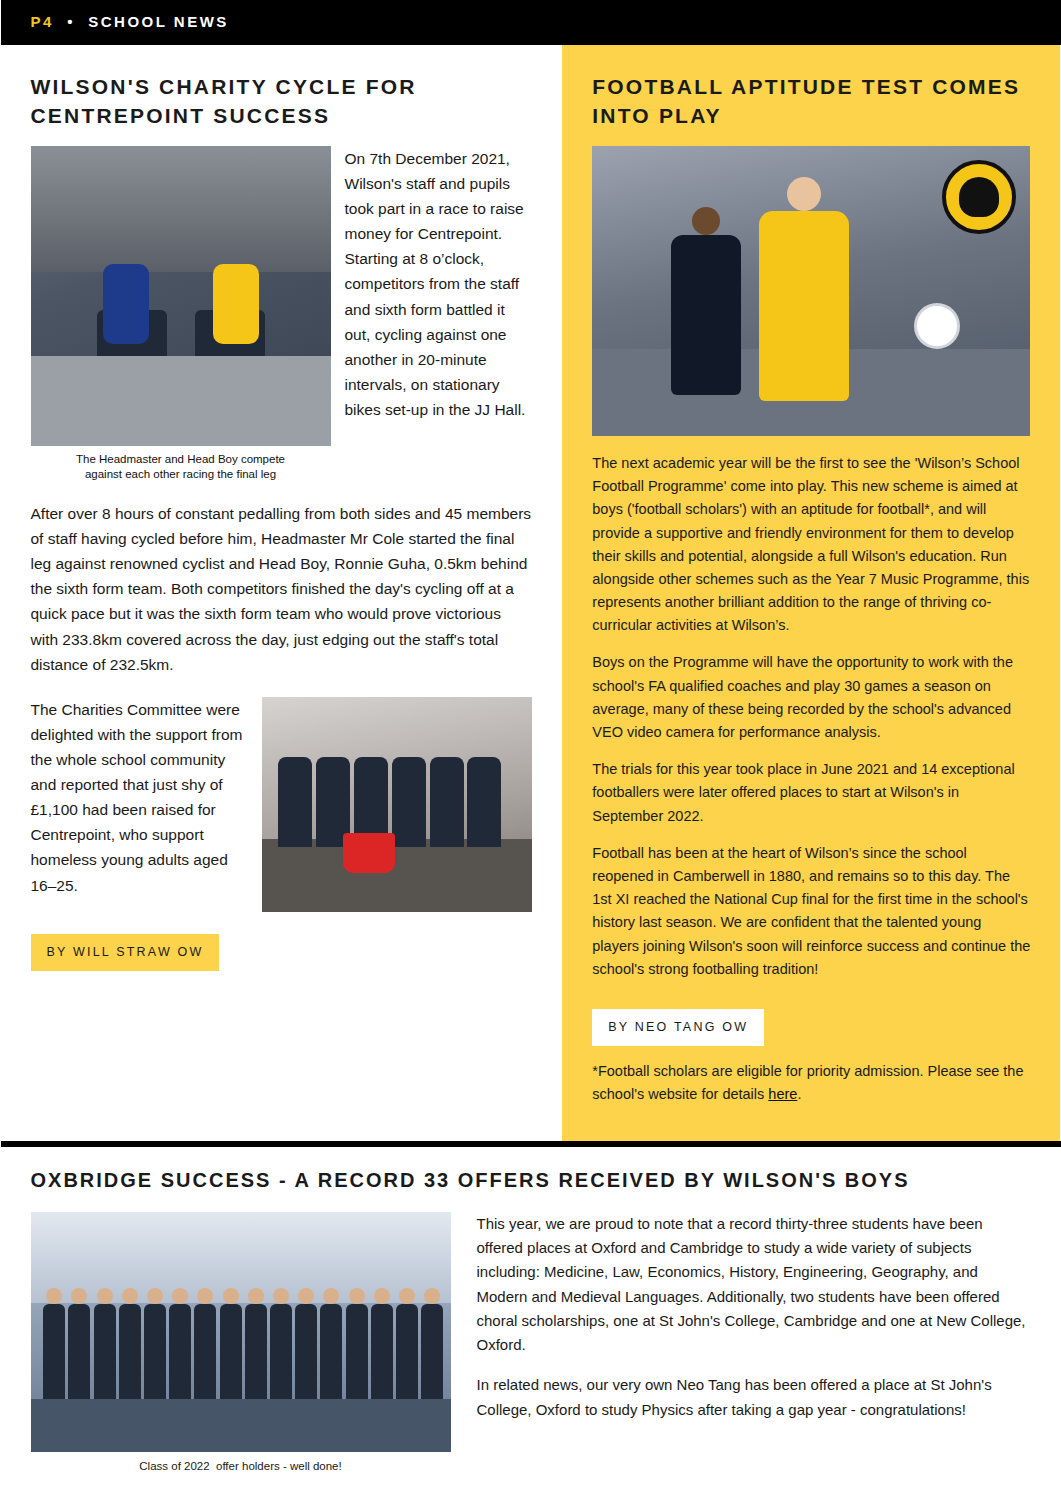P4 • SCHOOL NEWS
Wilson's Charity Cycle for Centrepoint Success
The Headmaster and Head Boy compete
against each other racing the final leg
On 7th December 2021, Wilson's staff and pupils took part in a race to raise money for Centrepoint. Starting at 8 o’clock, competitors from the staff and sixth form battled it out, cycling against one another in 20-minute intervals, on stationary bikes set-up in the JJ Hall.
After over 8 hours of constant pedalling from both sides and 45 members of staff having cycled before him, Headmaster Mr Cole started the final leg against renowned cyclist and Head Boy, Ronnie Guha, 0.5km behind the sixth form team. Both competitors finished the day's cycling off at a quick pace but it was the sixth form team who would prove victorious with 233.8km covered across the day, just edging out the staff's total distance of 232.5km.
The Charities Committee were delighted with the support from the whole school community and reported that just shy of £1,100 had been raised for Centrepoint, who support homeless young adults aged 16–25.
BY WILL STRAW OW
Football Aptitude Test Comes Into Play
The next academic year will be the first to see the 'Wilson’s School Football Programme' come into play. This new scheme is aimed at boys ('football scholars') with an aptitude for football*, and will provide a supportive and friendly environment for them to develop their skills and potential, alongside a full Wilson's education. Run alongside other schemes such as the Year 7 Music Programme, this represents another brilliant addition to the range of thriving co-curricular activities at Wilson’s.
Boys on the Programme will have the opportunity to work with the school's FA qualified coaches and play 30 games a season on average, many of these being recorded by the school's advanced VEO video camera for performance analysis.
The trials for this year took place in June 2021 and 14 exceptional footballers were later offered places to start at Wilson's in September 2022.
Football has been at the heart of Wilson’s since the school reopened in Camberwell in 1880, and remains so to this day. The 1st XI reached the National Cup final for the first time in the school's history last season. We are confident that the talented young players joining Wilson's soon will reinforce success and continue the school's strong footballing tradition!
BY NEO TANG OW
*Football scholars are eligible for priority admission. Please see the school's website for details here.
Oxbridge Success - A Record 33 Offers Received by Wilson's Boys
Class of 2022 offer holders - well done!
This year, we are proud to note that a record thirty-three students have been offered places at Oxford and Cambridge to study a wide variety of subjects including: Medicine, Law, Economics, History, Engineering, Geography, and Modern and Medieval Languages. Additionally, two students have been offered choral scholarships, one at St John's College, Cambridge and one at New College, Oxford.
In related news, our very own Neo Tang has been offered a place at St John's College, Oxford to study Physics after taking a gap year - congratulations!